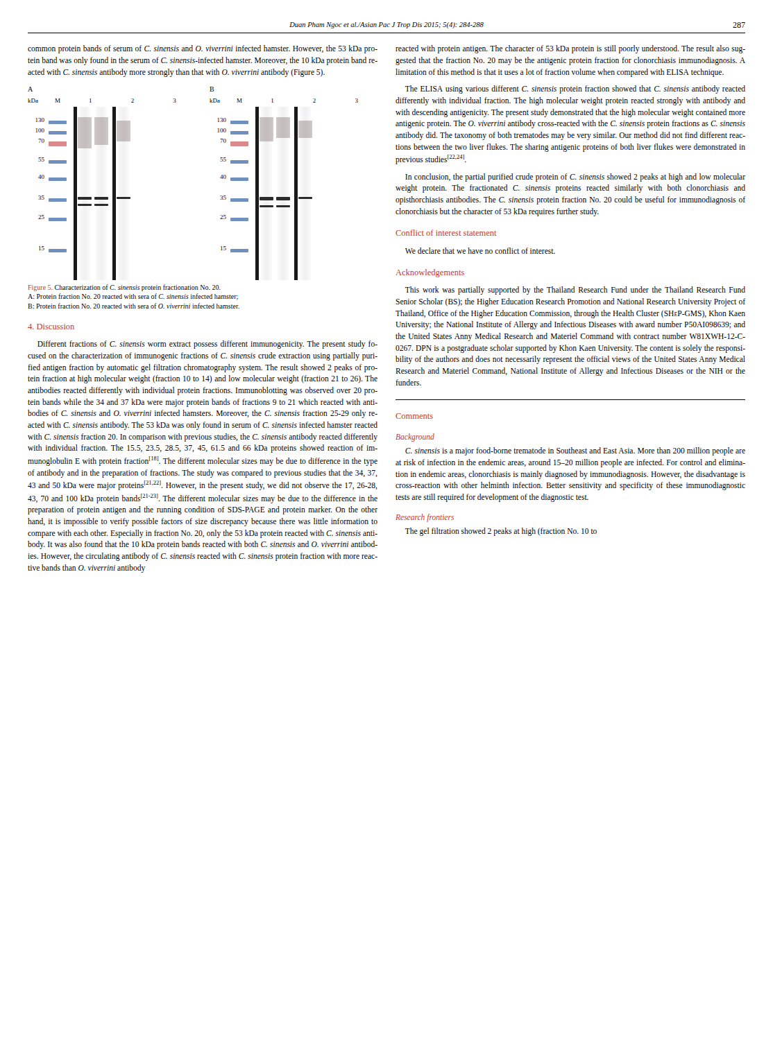Duan Pham Ngoc et al./Asian Pac J Trop Dis 2015; 5(4): 284-288 287
common protein bands of serum of C. sinensis and O. viverrini infected hamster. However, the 53 kDa protein band was only found in the serum of C. sinensis-infected hamster. Moreover, the 10 kDa protein band reacted with C. sinensis antibody more strongly than that with O. viverrini antibody (Figure 5).
A
kDa
M
123
130 100 70 55 40 35 25 15
B
kDa
M
123
130 100 70 55 40 35 25 15
Figure 5. Characterization of C. sinensis protein fractionation No. 20.
A: Protein fraction No. 20 reacted with sera of C. sinensis infected hamster;
B: Protein fraction No. 20 reacted with sera of O. viverrini infected hamster.
4. Discussion
Different fractions of C. sinensis worm extract possess different immunogenicity. The present study focused on the characterization of immunogenic fractions of C. sinensis crude extraction using partially purified antigen fraction by automatic gel filtration chromatography system. The result showed 2 peaks of protein fraction at high molecular weight (fraction 10 to 14) and low molecular weight (fraction 21 to 26). The antibodies reacted differently with individual protein fractions. Immunoblotting was observed over 20 protein bands while the 34 and 37 kDa were major protein bands of fractions 9 to 21 which reacted with antibodies of C. sinensis and O. viverrini infected hamsters. Moreover, the C. sinensis fraction 25-29 only reacted with C. sinensis antibody. The 53 kDa was only found in serum of C. sinensis infected hamster reacted with C. sinensis fraction 20. In comparison with previous studies, the C. sinensis antibody reacted differently with individual fraction. The 15.5, 23.5, 28.5, 37, 45, 61.5 and 66 kDa proteins showed reaction of immunoglobulin E with protein fraction[18]. The different molecular sizes may be due to difference in the type of antibody and in the preparation of fractions. The study was compared to previous studies that the 34, 37, 43 and 50 kDa were major proteins[21,22]. However, in the present study, we did not observe the 17, 26-28, 43, 70 and 100 kDa protein bands[21-23]. The different molecular sizes may be due to the difference in the preparation of protein antigen and the running condition of SDS-PAGE and protein marker. On the other hand, it is impossible to verify possible factors of size discrepancy because there was little information to compare with each other. Especially in fraction No. 20, only the 53 kDa protein reacted with C. sinensis antibody. It was also found that the 10 kDa protein bands reacted with both C. sinensis and O. viverrini antibodies. However, the circulating antibody of C. sinensis reacted with C. sinensis protein fraction with more reactive bands than O. viverrini antibody
reacted with protein antigen. The character of 53 kDa protein is still poorly understood. The result also suggested that the fraction No. 20 may be the antigenic protein fraction for clonorchiasis immunodiagnosis. A limitation of this method is that it uses a lot of fraction volume when compared with ELISA technique.
The ELISA using various different C. sinensis protein fraction showed that C. sinensis antibody reacted differently with individual fraction. The high molecular weight protein reacted strongly with antibody and with descending antigenicity. The present study demonstrated that the high molecular weight contained more antigenic protein. The O. viverrini antibody cross-reacted with the C. sinensis protein fractions as C. sinensis antibody did. The taxonomy of both trematodes may be very similar. Our method did not find different reactions between the two liver flukes. The sharing antigenic proteins of both liver flukes were demonstrated in previous studies[22,24].
In conclusion, the partial purified crude protein of C. sinensis showed 2 peaks at high and low molecular weight protein. The fractionated C. sinensis proteins reacted similarly with both clonorchiasis and opisthorchiasis antibodies. The C. sinensis protein fraction No. 20 could be useful for immunodiagnosis of clonorchiasis but the character of 53 kDa requires further study.
Conflict of interest statement
We declare that we have no conflict of interest.
Acknowledgements
This work was partially supported by the Thailand Research Fund under the Thailand Research Fund Senior Scholar (BS); the Higher Education Research Promotion and National Research University Project of Thailand, Office of the Higher Education Commission, through the Health Cluster (SHeP-GMS), Khon Kaen University; the National Institute of Allergy and Infectious Diseases with award number P50AI098639; and the United States Anny Medical Research and Materiel Command with contract number W81XWH-12-C-0267. DPN is a postgraduate scholar supported by Khon Kaen University. The content is solely the responsibility of the authors and does not necessarily represent the official views of the United States Anny Medical Research and Materiel Command, National Institute of Allergy and Infectious Diseases or the NIH or the funders.
Comments
Background
C. sinensis is a major food-borne trematode in Southeast and East Asia. More than 200 million people are at risk of infection in the endemic areas, around 15–20 million people are infected. For control and elimination in endemic areas, clonorchiasis is mainly diagnosed by immunodiagnosis. However, the disadvantage is cross-reaction with other helminth infection. Better sensitivity and specificity of these immunodiagnostic tests are still required for development of the diagnostic test.
Research frontiers
The gel filtration showed 2 peaks at high (fraction No. 10 to